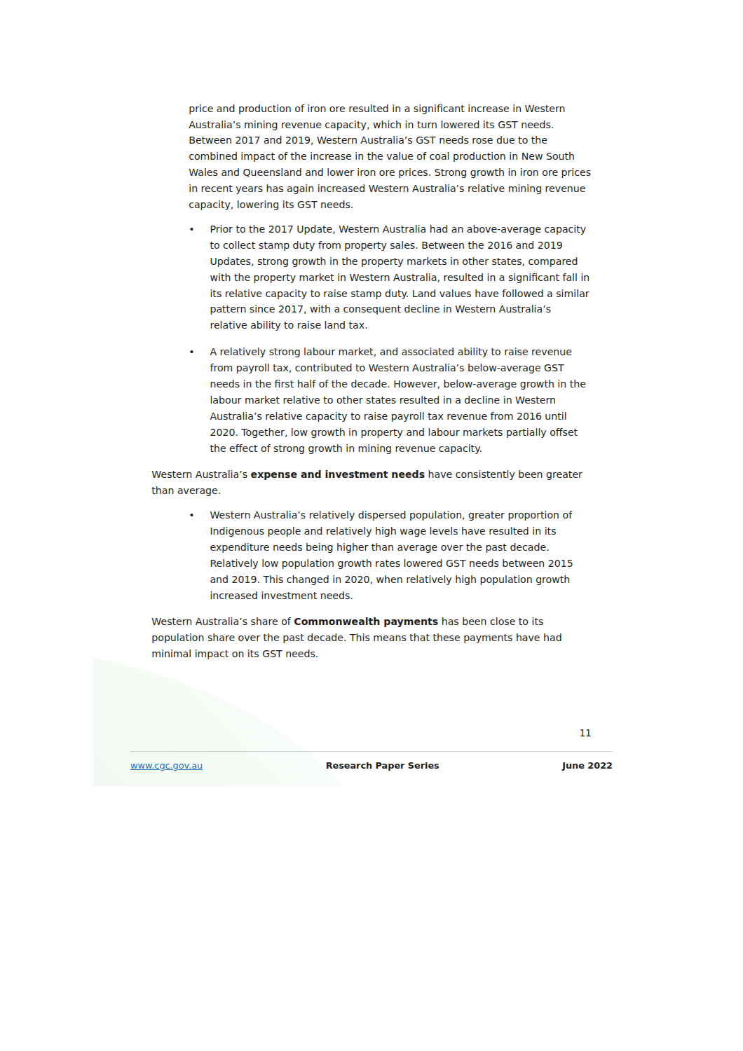price and production of iron ore resulted in a significant increase in Western Australia’s mining revenue capacity, which in turn lowered its GST needs. Between 2017 and 2019, Western Australia’s GST needs rose due to the combined impact of the increase in the value of coal production in New South Wales and Queensland and lower iron ore prices. Strong growth in iron ore prices in recent years has again increased Western Australia’s relative mining revenue capacity, lowering its GST needs.
Prior to the 2017 Update, Western Australia had an above-average capacity to collect stamp duty from property sales. Between the 2016 and 2019 Updates, strong growth in the property markets in other states, compared with the property market in Western Australia, resulted in a significant fall in its relative capacity to raise stamp duty. Land values have followed a similar pattern since 2017, with a consequent decline in Western Australia’s relative ability to raise land tax.
A relatively strong labour market, and associated ability to raise revenue from payroll tax, contributed to Western Australia’s below-average GST needs in the first half of the decade. However, below-average growth in the labour market relative to other states resulted in a decline in Western Australia’s relative capacity to raise payroll tax revenue from 2016 until 2020. Together, low growth in property and labour markets partially offset the effect of strong growth in mining revenue capacity.
Western Australia’s expense and investment needs have consistently been greater than average.
Western Australia’s relatively dispersed population, greater proportion of Indigenous people and relatively high wage levels have resulted in its expenditure needs being higher than average over the past decade. Relatively low population growth rates lowered GST needs between 2015 and 2019. This changed in 2020, when relatively high population growth increased investment needs.
Western Australia’s share of Commonwealth payments has been close to its population share over the past decade. This means that these payments have had minimal impact on its GST needs.
11
www.cgc.gov.au
Research Paper Series
June 2022